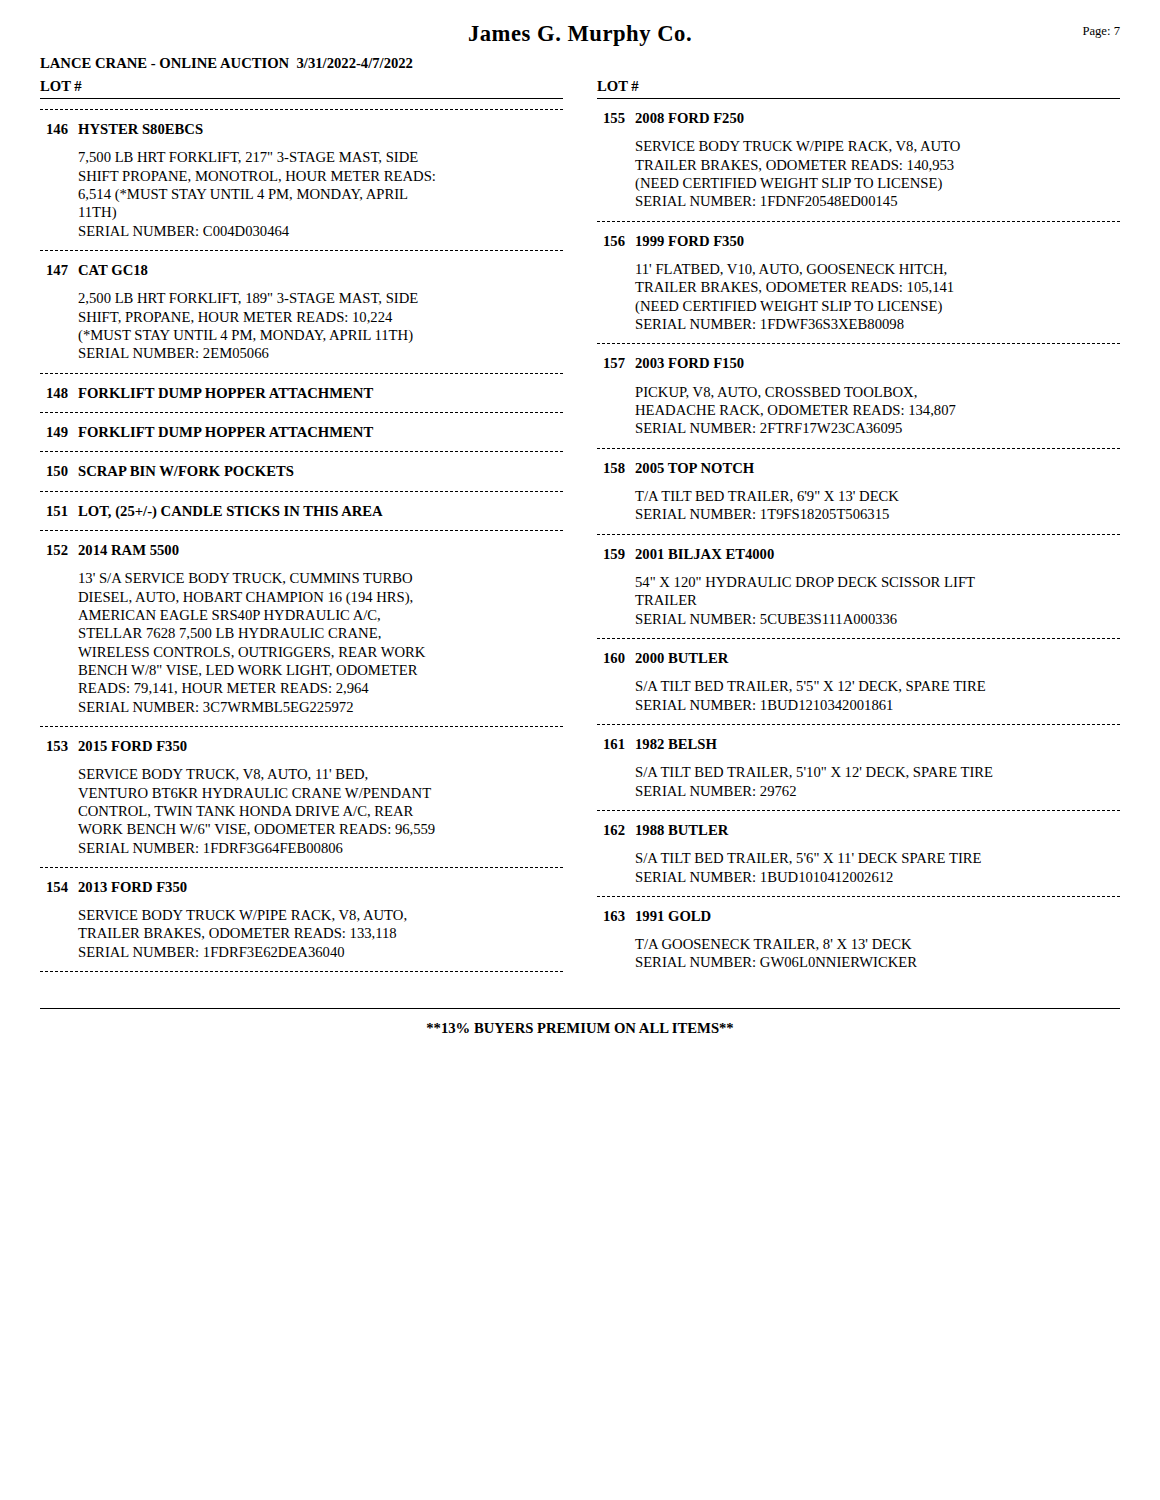Page: 7
James G. Murphy Co.
LANCE CRANE - ONLINE AUCTION 3/31/2022-4/7/2022
LOT #
146 HYSTER S80EBCS
7,500 LB HRT FORKLIFT, 217" 3-STAGE MAST, SIDE
SHIFT PROPANE, MONOTROL, HOUR METER READS:
6,514 (*MUST STAY UNTIL 4 PM, MONDAY, APRIL
11TH)
SERIAL NUMBER: C004D030464
147 CAT GC18
2,500 LB HRT FORKLIFT, 189" 3-STAGE MAST, SIDE
SHIFT, PROPANE, HOUR METER READS: 10,224
(*MUST STAY UNTIL 4 PM, MONDAY, APRIL 11TH)
SERIAL NUMBER: 2EM05066
148 FORKLIFT DUMP HOPPER ATTACHMENT
149 FORKLIFT DUMP HOPPER ATTACHMENT
150 SCRAP BIN W/FORK POCKETS
151 LOT, (25+/-) CANDLE STICKS IN THIS AREA
1522014 RAM 5500
13' S/A SERVICE BODY TRUCK, CUMMINS TURBO
DIESEL, AUTO, HOBART CHAMPION 16 (194 HRS),
AMERICAN EAGLE SRS40P HYDRAULIC A/C,
STELLAR 7628 7,500 LB HYDRAULIC CRANE,
WIRELESS CONTROLS, OUTRIGGERS, REAR WORK
BENCH W/8" VISE, LED WORK LIGHT, ODOMETER
READS: 79,141, HOUR METER READS: 2,964
SERIAL NUMBER: 3C7WRMBL5EG225972
1532015 FORD F350
SERVICE BODY TRUCK, V8, AUTO, 11' BED,
VENTURO BT6KR HYDRAULIC CRANE W/PENDANT
CONTROL, TWIN TANK HONDA DRIVE A/C, REAR
WORK BENCH W/6" VISE, ODOMETER READS: 96,559
SERIAL NUMBER: 1FDRF3G64FEB00806
1542013 FORD F350
SERVICE BODY TRUCK W/PIPE RACK, V8, AUTO,
TRAILER BRAKES, ODOMETER READS: 133,118
SERIAL NUMBER: 1FDRF3E62DEA36040
LOT #
1552008 FORD F250
SERVICE BODY TRUCK W/PIPE RACK, V8, AUTO
TRAILER BRAKES, ODOMETER READS: 140,953
(NEED CERTIFIED WEIGHT SLIP TO LICENSE)
SERIAL NUMBER: 1FDNF20548ED00145
1561999 FORD F350
11' FLATBED, V10, AUTO, GOOSENECK HITCH,
TRAILER BRAKES, ODOMETER READS: 105,141
(NEED CERTIFIED WEIGHT SLIP TO LICENSE)
SERIAL NUMBER: 1FDWF36S3XEB80098
1572003 FORD F150
PICKUP, V8, AUTO, CROSSBED TOOLBOX,
HEADACHE RACK, ODOMETER READS: 134,807
SERIAL NUMBER: 2FTRF17W23CA36095
1582005 TOP NOTCH
T/A TILT BED TRAILER, 6'9" X 13' DECK
SERIAL NUMBER: 1T9FS18205T506315
1592001 BILJAX ET4000
54" X 120" HYDRAULIC DROP DECK SCISSOR LIFT
TRAILER
SERIAL NUMBER: 5CUBE3S111A000336
1602000 BUTLER
S/A TILT BED TRAILER, 5'5" X 12' DECK, SPARE TIRE
SERIAL NUMBER: 1BUD1210342001861
1611982 BELSH
S/A TILT BED TRAILER, 5'10" X 12' DECK, SPARE TIRE
SERIAL NUMBER: 29762
1621988 BUTLER
S/A TILT BED TRAILER, 5'6" X 11' DECK SPARE TIRE
SERIAL NUMBER: 1BUD1010412002612
1631991 GOLD
T/A GOOSENECK TRAILER, 8' X 13' DECK
SERIAL NUMBER: GW06L0NNIERWICKER
**13% BUYERS PREMIUM ON ALL ITEMS**